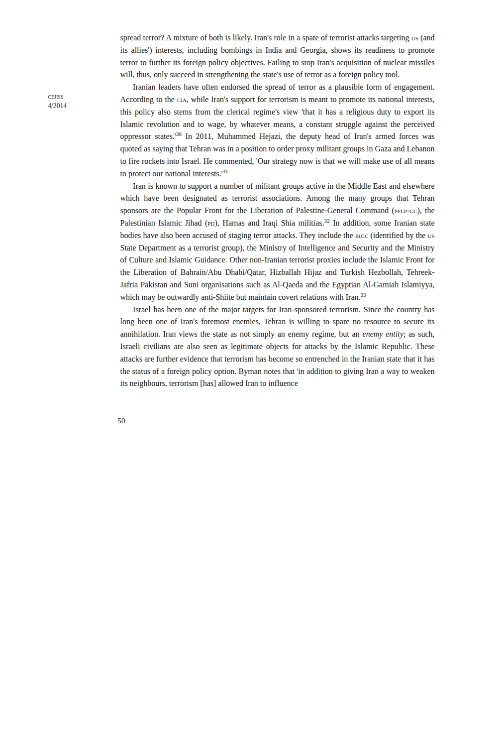cejiss
4/2014
spread terror? A mixture of both is likely. Iran's role in a spate of terrorist attacks targeting us (and its allies') interests, including bombings in India and Georgia, shows its readiness to promote terror to further its foreign policy objectives. Failing to stop Iran's acquisition of nuclear missiles will, thus, only succeed in strengthening the state's use of terror as a foreign policy tool.
Iranian leaders have often endorsed the spread of terror as a plausible form of engagement. According to the cia, while Iran's support for terrorism is meant to promote its national interests, this policy also stems from the clerical regime's view 'that it has a religious duty to export its Islamic revolution and to wage, by whatever means, a constant struggle against the perceived oppressor states.'30 In 2011, Muhammed Hejazi, the deputy head of Iran's armed forces was quoted as saying that Tehran was in a position to order proxy militant groups in Gaza and Lebanon to fire rockets into Israel. He commented, 'Our strategy now is that we will make use of all means to protect our national interests.'31
Iran is known to support a number of militant groups active in the Middle East and elsewhere which have been designated as terrorist associations. Among the many groups that Tehran sponsors are the Popular Front for the Liberation of Palestine-General Command (pflp-gc), the Palestinian Islamic Jihad (pij), Hamas and Iraqi Shia militias.32 In addition, some Iranian state bodies have also been accused of staging terror attacks. They include the irgc (identified by the us State Department as a terrorist group), the Ministry of Intelligence and Security and the Ministry of Culture and Islamic Guidance. Other non-Iranian terrorist proxies include the Islamic Front for the Liberation of Bahrain/Abu Dhabi/Qatar, Hizballah Hijaz and Turkish Hezbollah, Tehreek-Jafria Pakistan and Suni organisations such as Al-Qaeda and the Egyptian Al-Gamiah Islamiyya, which may be outwardly anti-Shiite but maintain covert relations with Iran.33
Israel has been one of the major targets for Iran-sponsored terrorism. Since the country has long been one of Iran's foremost enemies, Tehran is willing to spare no resource to secure its annihilation. Iran views the state as not simply an enemy regime, but an enemy entity; as such, Israeli civilians are also seen as legitimate objects for attacks by the Islamic Republic. These attacks are further evidence that terrorism has become so entrenched in the Iranian state that it has the status of a foreign policy option. Byman notes that 'in addition to giving Iran a way to weaken its neighbours, terrorism [has] allowed Iran to influence
50